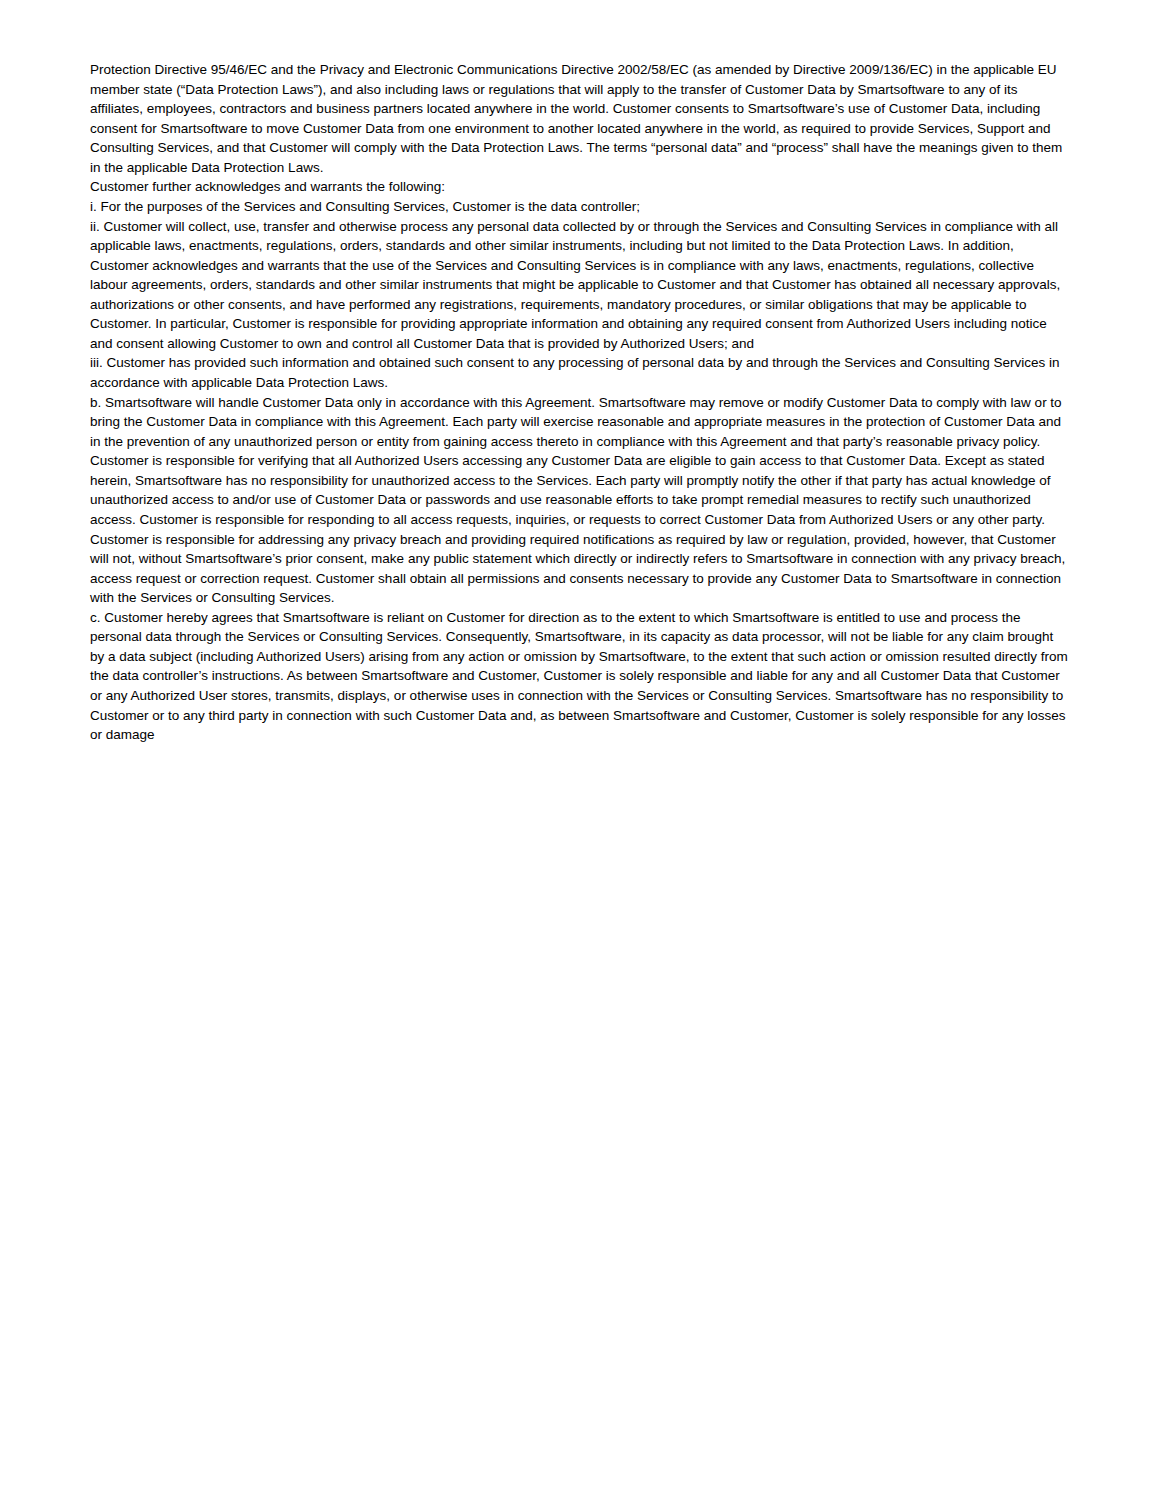Protection Directive 95/46/EC and the Privacy and Electronic Communications Directive 2002/58/EC (as amended by Directive 2009/136/EC) in the applicable EU member state (“Data Protection Laws”), and also including laws or regulations that will apply to the transfer of Customer Data by Smartsoftware to any of its affiliates, employees, contractors and business partners located anywhere in the world. Customer consents to Smartsoftware’s use of Customer Data, including consent for Smartsoftware to move Customer Data from one environment to another located anywhere in the world, as required to provide Services, Support and Consulting Services, and that Customer will comply with the Data Protection Laws. The terms “personal data” and “process” shall have the meanings given to them in the applicable Data Protection Laws.
Customer further acknowledges and warrants the following:
i. For the purposes of the Services and Consulting Services, Customer is the data controller;
ii. Customer will collect, use, transfer and otherwise process any personal data collected by or through the Services and Consulting Services in compliance with all applicable laws, enactments, regulations, orders, standards and other similar instruments, including but not limited to the Data Protection Laws. In addition, Customer acknowledges and warrants that the use of the Services and Consulting Services is in compliance with any laws, enactments, regulations, collective labour agreements, orders, standards and other similar instruments that might be applicable to Customer and that Customer has obtained all necessary approvals, authorizations or other consents, and have performed any registrations, requirements, mandatory procedures, or similar obligations that may be applicable to Customer. In particular, Customer is responsible for providing appropriate information and obtaining any required consent from Authorized Users including notice and consent allowing Customer to own and control all Customer Data that is provided by Authorized Users; and
iii. Customer has provided such information and obtained such consent to any processing of personal data by and through the Services and Consulting Services in accordance with applicable Data Protection Laws.
b. Smartsoftware will handle Customer Data only in accordance with this Agreement. Smartsoftware may remove or modify Customer Data to comply with law or to bring the Customer Data in compliance with this Agreement. Each party will exercise reasonable and appropriate measures in the protection of Customer Data and in the prevention of any unauthorized person or entity from gaining access thereto in compliance with this Agreement and that party’s reasonable privacy policy. Customer is responsible for verifying that all Authorized Users accessing any Customer Data are eligible to gain access to that Customer Data. Except as stated herein, Smartsoftware has no responsibility for unauthorized access to the Services. Each party will promptly notify the other if that party has actual knowledge of unauthorized access to and/or use of Customer Data or passwords and use reasonable efforts to take prompt remedial measures to rectify such unauthorized access. Customer is responsible for responding to all access requests, inquiries, or requests to correct Customer Data from Authorized Users or any other party. Customer is responsible for addressing any privacy breach and providing required notifications as required by law or regulation, provided, however, that Customer will not, without Smartsoftware’s prior consent, make any public statement which directly or indirectly refers to Smartsoftware in connection with any privacy breach, access request or correction request. Customer shall obtain all permissions and consents necessary to provide any Customer Data to Smartsoftware in connection with the Services or Consulting Services.
c. Customer hereby agrees that Smartsoftware is reliant on Customer for direction as to the extent to which Smartsoftware is entitled to use and process the personal data through the Services or Consulting Services. Consequently, Smartsoftware, in its capacity as data processor, will not be liable for any claim brought by a data subject (including Authorized Users) arising from any action or omission by Smartsoftware, to the extent that such action or omission resulted directly from the data controller’s instructions. As between Smartsoftware and Customer, Customer is solely responsible and liable for any and all Customer Data that Customer or any Authorized User stores, transmits, displays, or otherwise uses in connection with the Services or Consulting Services. Smartsoftware has no responsibility to Customer or to any third party in connection with such Customer Data and, as between Smartsoftware and Customer, Customer is solely responsible for any losses or damage